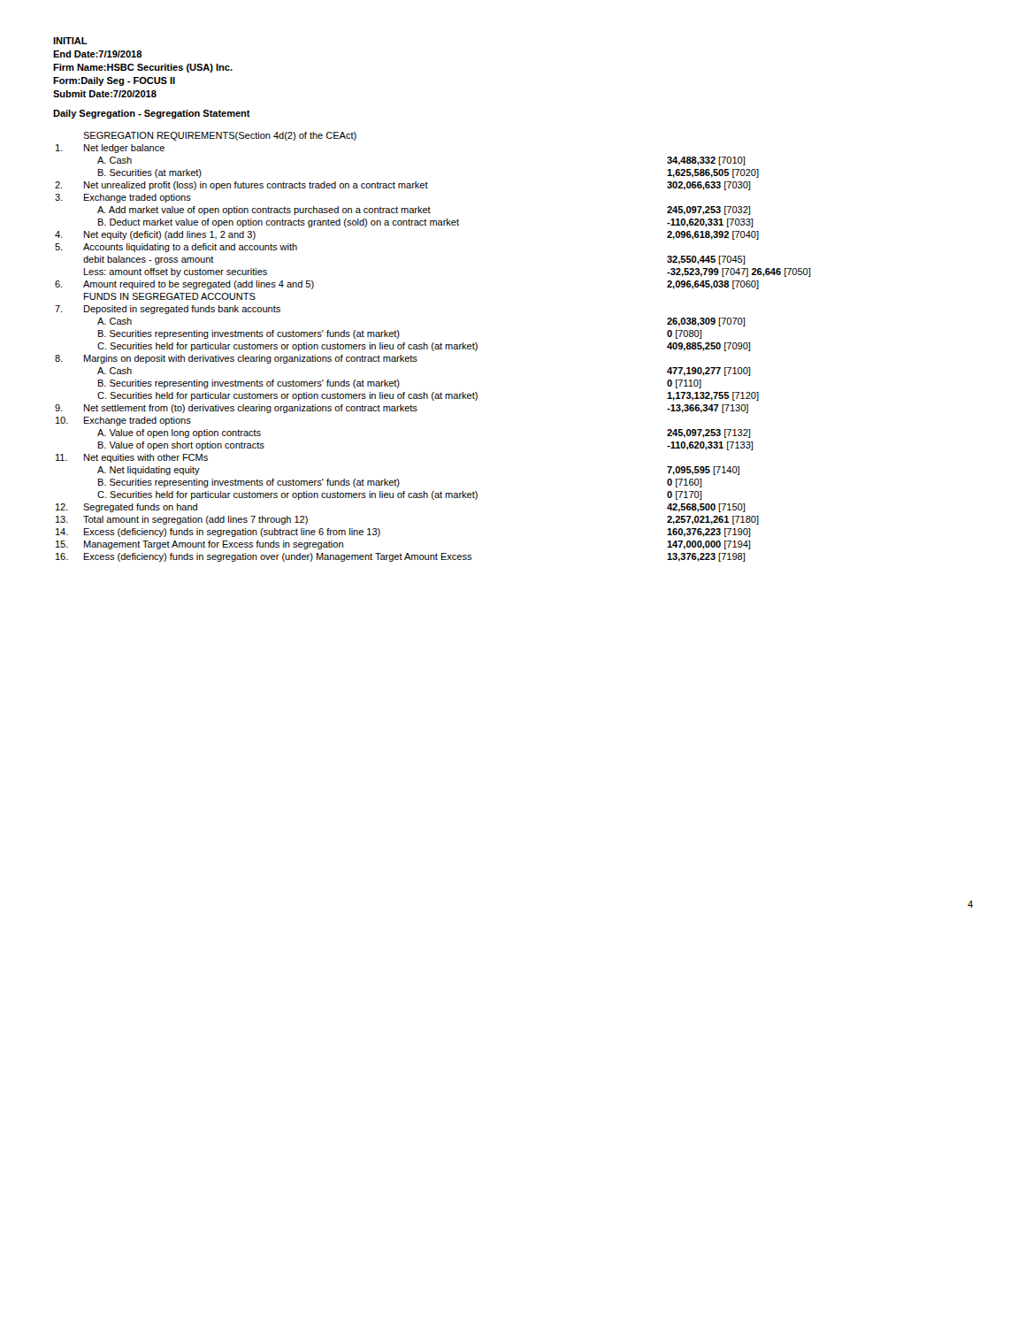INITIAL
End Date:7/19/2018
Firm Name:HSBC Securities (USA) Inc.
Form:Daily Seg - FOCUS II
Submit Date:7/20/2018
Daily Segregation - Segregation Statement
| | SEGREGATION REQUIREMENTS(Section 4d(2) of the CEAct) | |
| 1. | Net ledger balance | |
| | A. Cash | 34,488,332 [7010] |
| | B. Securities (at market) | 1,625,586,505 [7020] |
| 2. | Net unrealized profit (loss) in open futures contracts traded on a contract market | 302,066,633 [7030] |
| 3. | Exchange traded options | |
| | A. Add market value of open option contracts purchased on a contract market | 245,097,253 [7032] |
| | B. Deduct market value of open option contracts granted (sold) on a contract market | -110,620,331 [7033] |
| 4. | Net equity (deficit) (add lines 1, 2 and 3) | 2,096,618,392 [7040] |
| 5. | Accounts liquidating to a deficit and accounts with | |
| | debit balances - gross amount | 32,550,445 [7045] |
| | Less: amount offset by customer securities | -32,523,799 [7047] 26,646 [7050] |
| 6. | Amount required to be segregated (add lines 4 and 5) | 2,096,645,038 [7060] |
| | FUNDS IN SEGREGATED ACCOUNTS | |
| 7. | Deposited in segregated funds bank accounts | |
| | A. Cash | 26,038,309 [7070] |
| | B. Securities representing investments of customers' funds (at market) | 0 [7080] |
| | C. Securities held for particular customers or option customers in lieu of cash (at market) | 409,885,250 [7090] |
| 8. | Margins on deposit with derivatives clearing organizations of contract markets | |
| | A. Cash | 477,190,277 [7100] |
| | B. Securities representing investments of customers' funds (at market) | 0 [7110] |
| | C. Securities held for particular customers or option customers in lieu of cash (at market) | 1,173,132,755 [7120] |
| 9. | Net settlement from (to) derivatives clearing organizations of contract markets | -13,366,347 [7130] |
| 10. | Exchange traded options | |
| | A. Value of open long option contracts | 245,097,253 [7132] |
| | B. Value of open short option contracts | -110,620,331 [7133] |
| 11. | Net equities with other FCMs | |
| | A. Net liquidating equity | 7,095,595 [7140] |
| | B. Securities representing investments of customers' funds (at market) | 0 [7160] |
| | C. Securities held for particular customers or option customers in lieu of cash (at market) | 0 [7170] |
| 12. | Segregated funds on hand | 42,568,500 [7150] |
| 13. | Total amount in segregation (add lines 7 through 12) | 2,257,021,261 [7180] |
| 14. | Excess (deficiency) funds in segregation (subtract line 6 from line 13) | 160,376,223 [7190] |
| 15. | Management Target Amount for Excess funds in segregation | 147,000,000 [7194] |
| 16. | Excess (deficiency) funds in segregation over (under) Management Target Amount Excess | 13,376,223 [7198] |
4